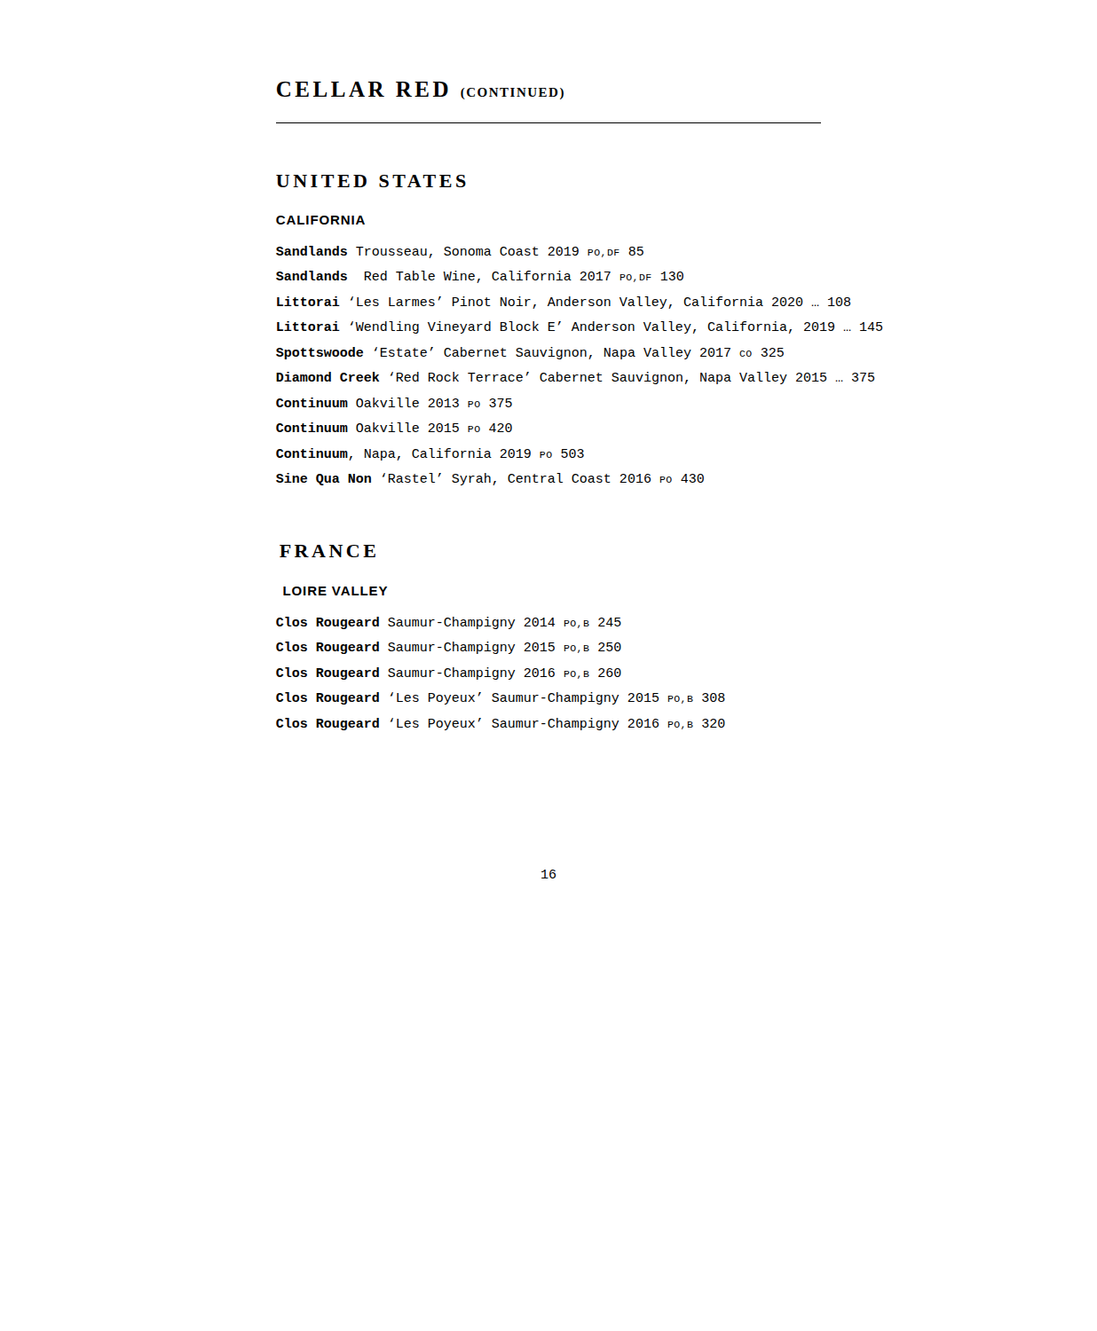Cellar Red (continued)
United States
California
Sandlands Trousseau, Sonoma Coast 2019 po,df 85
Sandlands Red Table Wine, California 2017 po,df 130
Littorai ‘Les Larmes’ Pinot Noir, Anderson Valley, California 2020 … 108
Littorai ‘Wendling Vineyard Block E’ Anderson Valley, California, 2019 … 145
Spottswoode ‘Estate’ Cabernet Sauvignon, Napa Valley 2017 co 325
Diamond Creek ‘Red Rock Terrace’ Cabernet Sauvignon, Napa Valley 2015 … 375
Continuum Oakville 2013 po 375
Continuum Oakville 2015 po 420
Continuum, Napa, California 2019 po 503
Sine Qua Non ‘Rastel’ Syrah, Central Coast 2016 po 430
France
Loire Valley
Clos Rougeard Saumur-Champigny 2014 po,b 245
Clos Rougeard Saumur-Champigny 2015 po,b 250
Clos Rougeard Saumur-Champigny 2016 po,b 260
Clos Rougeard ‘Les Poyeux’ Saumur-Champigny 2015 po,b 308
Clos Rougeard ‘Les Poyeux’ Saumur-Champigny 2016 po,b 320
16